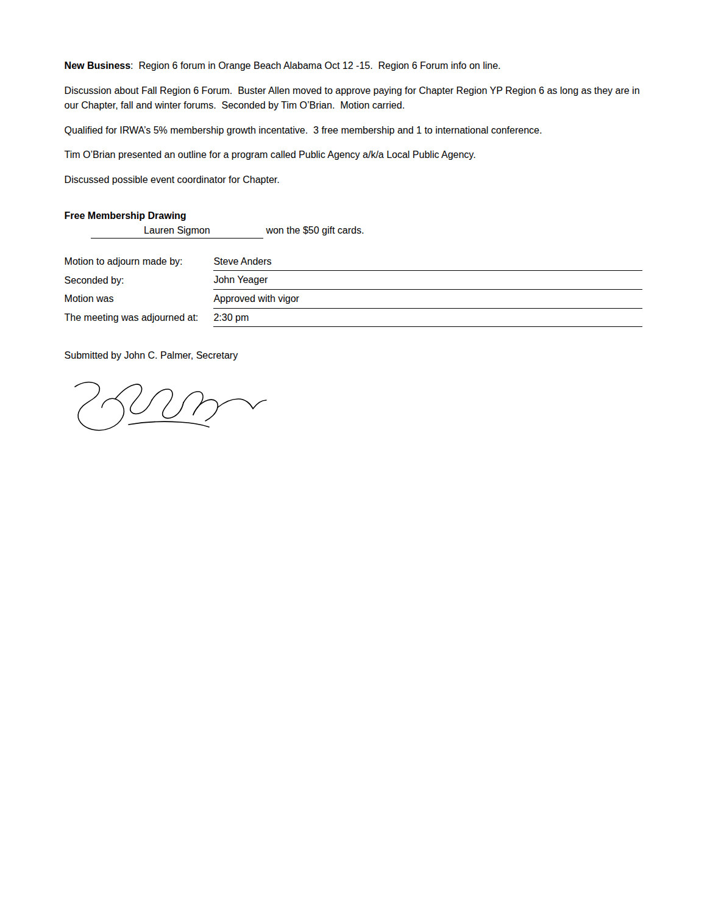New Business: Region 6 forum in Orange Beach Alabama Oct 12 -15. Region 6 Forum info on line.
Discussion about Fall Region 6 Forum. Buster Allen moved to approve paying for Chapter Region YP Region 6 as long as they are in our Chapter, fall and winter forums. Seconded by Tim O’Brian. Motion carried.
Qualified for IRWA’s 5% membership growth incentative. 3 free membership and 1 to international conference.
Tim O’Brian presented an outline for a program called Public Agency a/k/a Local Public Agency.
Discussed possible event coordinator for Chapter.
Free Membership Drawing
Lauren Sigmon won the $50 gift cards.
| Motion to adjourn made by: | Steve Anders |
| Seconded by: | John Yeager |
| Motion was | Approved with vigor |
| The meeting was adjourned at: | 2:30 pm |
Submitted by John C. Palmer, Secretary